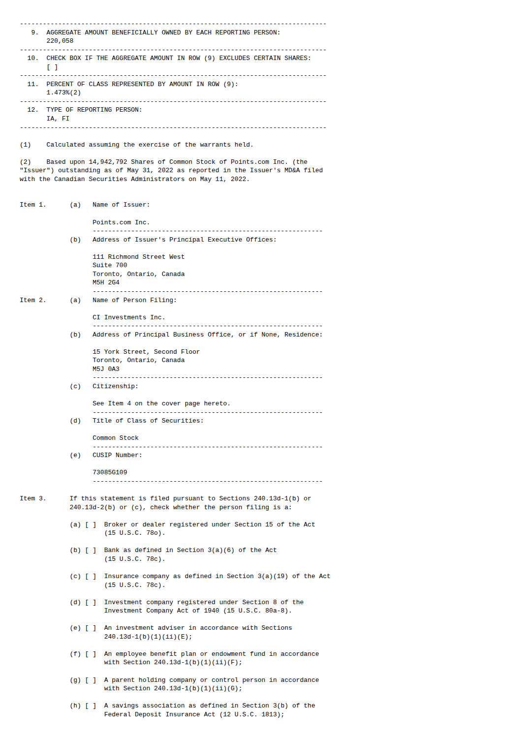--------------------------------------------------------------------------------
   9.  AGGREGATE AMOUNT BENEFICIALLY OWNED BY EACH REPORTING PERSON:
       220,058
--------------------------------------------------------------------------------
  10.  CHECK BOX IF THE AGGREGATE AMOUNT IN ROW (9) EXCLUDES CERTAIN SHARES:
       [ ]
--------------------------------------------------------------------------------
  11.  PERCENT OF CLASS REPRESENTED BY AMOUNT IN ROW (9):
       1.473%(2)
--------------------------------------------------------------------------------
  12.  TYPE OF REPORTING PERSON:
       IA, FI
--------------------------------------------------------------------------------

(1)    Calculated assuming the exercise of the warrants held.

(2)    Based upon 14,942,792 Shares of Common Stock of Points.com Inc. (the
"Issuer") outstanding as of May 31, 2022 as reported in the Issuer's MD&A filed
with the Canadian Securities Administrators on May 11, 2022.


Item 1.      (a)   Name of Issuer:

                   Points.com Inc.
                   ------------------------------------------------------------
             (b)   Address of Issuer's Principal Executive Offices:

                   111 Richmond Street West
                   Suite 700
                   Toronto, Ontario, Canada
                   M5H 2G4
                   ------------------------------------------------------------
Item 2.      (a)   Name of Person Filing:

                   CI Investments Inc.
                   ------------------------------------------------------------
             (b)   Address of Principal Business Office, or if None, Residence:

                   15 York Street, Second Floor
                   Toronto, Ontario, Canada
                   M5J 0A3
                   ------------------------------------------------------------
             (c)   Citizenship:

                   See Item 4 on the cover page hereto.
                   ------------------------------------------------------------
             (d)   Title of Class of Securities:

                   Common Stock
                   ------------------------------------------------------------
             (e)   CUSIP Number:

                   73085G109
                   ------------------------------------------------------------

Item 3.      If this statement is filed pursuant to Sections 240.13d-1(b) or
             240.13d-2(b) or (c), check whether the person filing is a:

             (a) [ ]  Broker or dealer registered under Section 15 of the Act
                      (15 U.S.C. 78o).

             (b) [ ]  Bank as defined in Section 3(a)(6) of the Act
                      (15 U.S.C. 78c).

             (c) [ ]  Insurance company as defined in Section 3(a)(19) of the Act
                      (15 U.S.C. 78c).

             (d) [ ]  Investment company registered under Section 8 of the
                      Investment Company Act of 1940 (15 U.S.C. 80a-8).

             (e) [ ]  An investment adviser in accordance with Sections
                      240.13d-1(b)(1)(ii)(E);

             (f) [ ]  An employee benefit plan or endowment fund in accordance
                      with Section 240.13d-1(b)(1)(ii)(F);

             (g) [ ]  A parent holding company or control person in accordance
                      with Section 240.13d-1(b)(1)(ii)(G);

             (h) [ ]  A savings association as defined in Section 3(b) of the
                      Federal Deposit Insurance Act (12 U.S.C. 1813);